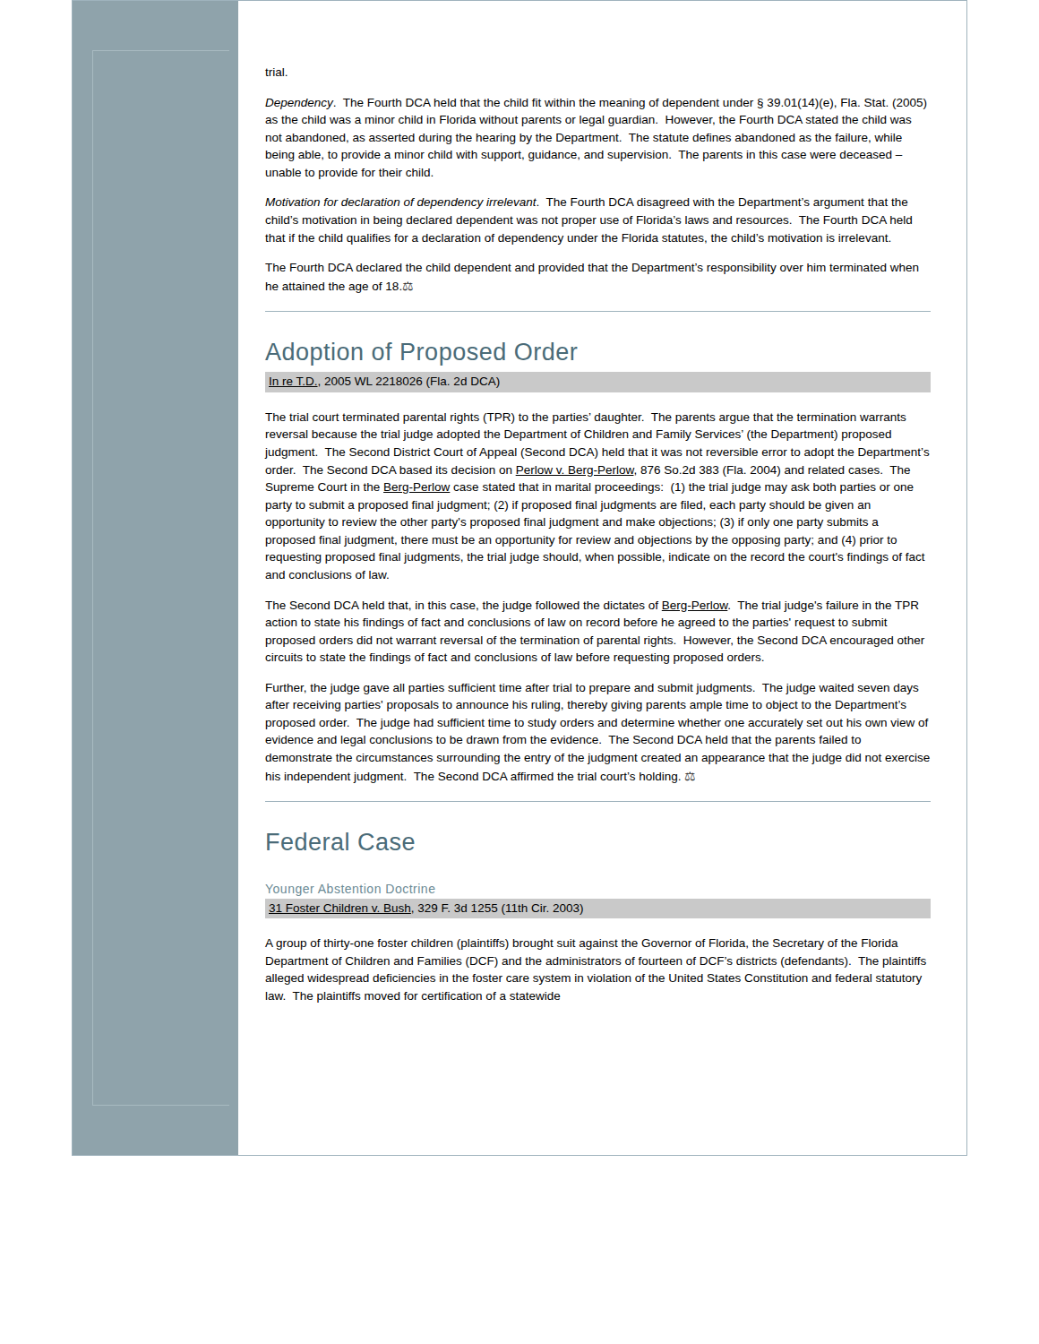trial.
Dependency. The Fourth DCA held that the child fit within the meaning of dependent under § 39.01(14)(e), Fla. Stat. (2005) as the child was a minor child in Florida without parents or legal guardian. However, the Fourth DCA stated the child was not abandoned, as asserted during the hearing by the Department. The statute defines abandoned as the failure, while being able, to provide a minor child with support, guidance, and supervision. The parents in this case were deceased – unable to provide for their child.
Motivation for declaration of dependency irrelevant. The Fourth DCA disagreed with the Department’s argument that the child’s motivation in being declared dependent was not proper use of Florida’s laws and resources. The Fourth DCA held that if the child qualifies for a declaration of dependency under the Florida statutes, the child’s motivation is irrelevant.
The Fourth DCA declared the child dependent and provided that the Department’s responsibility over him terminated when he attained the age of 18.⚖
Adoption of Proposed Order
In re T.D., 2005 WL 2218026 (Fla. 2d DCA)
The trial court terminated parental rights (TPR) to the parties’ daughter. The parents argue that the termination warrants reversal because the trial judge adopted the Department of Children and Family Services’ (the Department) proposed judgment. The Second District Court of Appeal (Second DCA) held that it was not reversible error to adopt the Department’s order. The Second DCA based its decision on Perlow v. Berg-Perlow, 876 So.2d 383 (Fla. 2004) and related cases. The Supreme Court in the Berg-Perlow case stated that in marital proceedings: (1) the trial judge may ask both parties or one party to submit a proposed final judgment; (2) if proposed final judgments are filed, each party should be given an opportunity to review the other party's proposed final judgment and make objections; (3) if only one party submits a proposed final judgment, there must be an opportunity for review and objections by the opposing party; and (4) prior to requesting proposed final judgments, the trial judge should, when possible, indicate on the record the court's findings of fact and conclusions of law.
The Second DCA held that, in this case, the judge followed the dictates of Berg-Perlow. The trial judge's failure in the TPR action to state his findings of fact and conclusions of law on record before he agreed to the parties' request to submit proposed orders did not warrant reversal of the termination of parental rights. However, the Second DCA encouraged other circuits to state the findings of fact and conclusions of law before requesting proposed orders.
Further, the judge gave all parties sufficient time after trial to prepare and submit judgments. The judge waited seven days after receiving parties' proposals to announce his ruling, thereby giving parents ample time to object to the Department’s proposed order. The judge had sufficient time to study orders and determine whether one accurately set out his own view of evidence and legal conclusions to be drawn from the evidence. The Second DCA held that the parents failed to demonstrate the circumstances surrounding the entry of the judgment created an appearance that the judge did not exercise his independent judgment. The Second DCA affirmed the trial court’s holding. ⚖
Federal Case
Younger Abstention Doctrine
31 Foster Children v. Bush, 329 F. 3d 1255 (11th Cir. 2003)
A group of thirty-one foster children (plaintiffs) brought suit against the Governor of Florida, the Secretary of the Florida Department of Children and Families (DCF) and the administrators of fourteen of DCF’s districts (defendants). The plaintiffs alleged widespread deficiencies in the foster care system in violation of the United States Constitution and federal statutory law. The plaintiffs moved for certification of a statewide